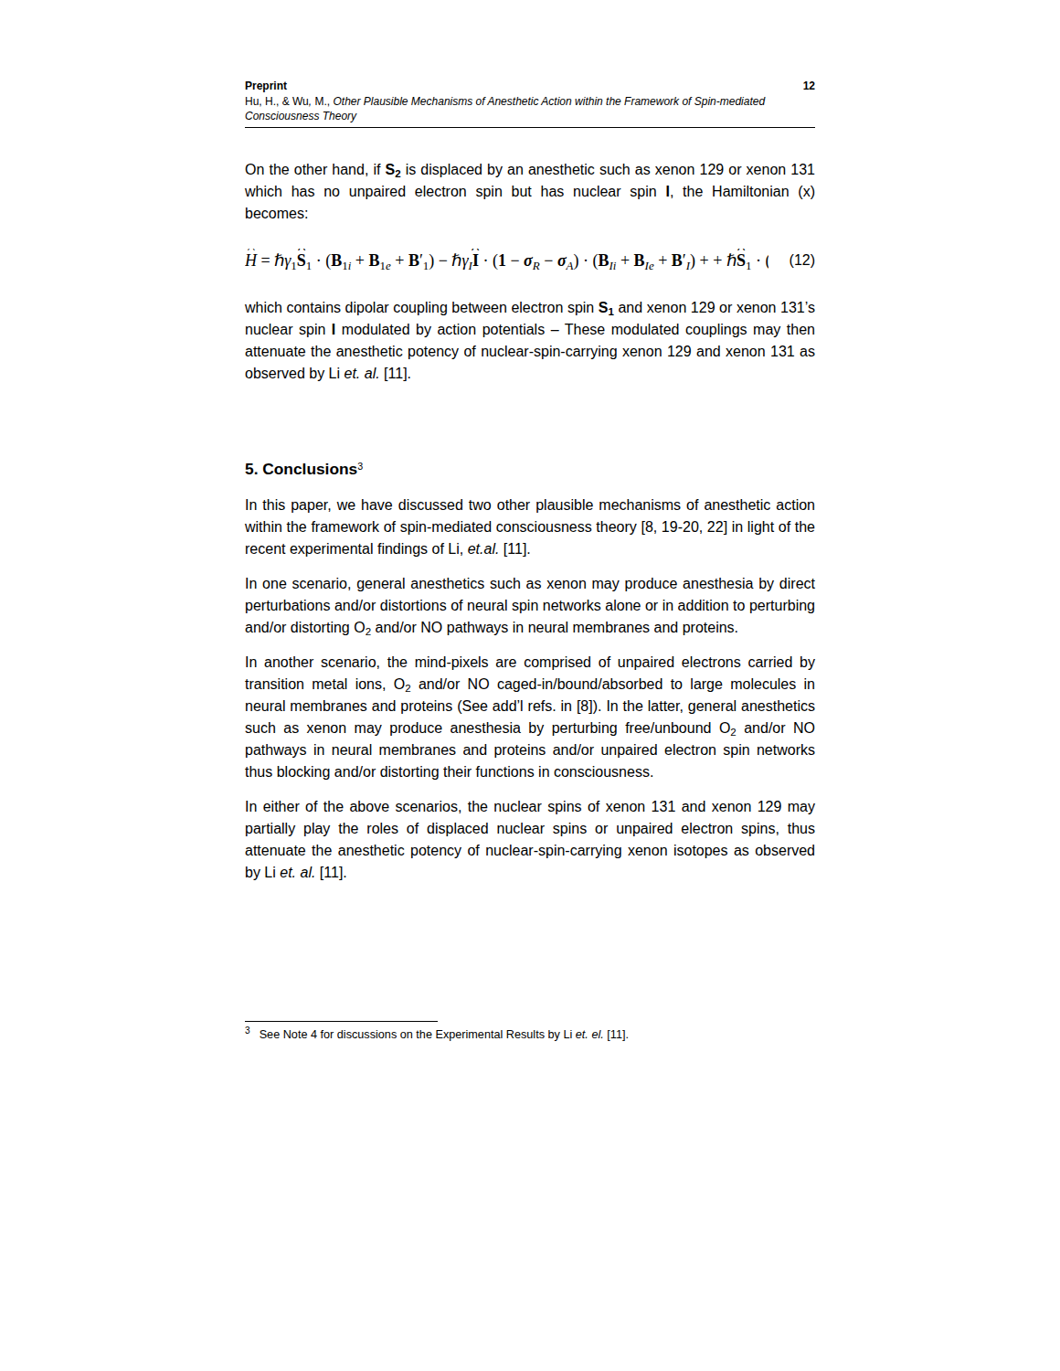Preprint
Hu, H., & Wu, M., Other Plausible Mechanisms of Anesthetic Action within the Framework of Spin-mediated Consciousness Theory
12
On the other hand, if S2 is displaced by an anesthetic such as xenon 129 or xenon 131 which has no unpaired electron spin but has nuclear spin I, the Hamiltonian (x) becomes:
H = ℏγ1S1 · (B1i + B1e + B′1) − ℏγII · (1 − σR − σA) · (BIi + BIe + B′I) + + ℏS1 · (AR + AA) · I
(12)
which contains dipolar coupling between electron spin S1 and xenon 129 or xenon 131’s nuclear spin I modulated by action potentials – These modulated couplings may then attenuate the anesthetic potency of nuclear-spin-carrying xenon 129 and xenon 131 as observed by Li et. al. [11].
5. Conclusions3
In this paper, we have discussed two other plausible mechanisms of anesthetic action within the framework of spin-mediated consciousness theory [8, 19-20, 22] in light of the recent experimental findings of Li, et.al. [11].
In one scenario, general anesthetics such as xenon may produce anesthesia by direct perturbations and/or distortions of neural spin networks alone or in addition to perturbing and/or distorting O2 and/or NO pathways in neural membranes and proteins.
In another scenario, the mind-pixels are comprised of unpaired electrons carried by transition metal ions, O2 and/or NO caged-in/bound/absorbed to large molecules in neural membranes and proteins (See add’l refs. in [8]). In the latter, general anesthetics such as xenon may produce anesthesia by perturbing free/unbound O2 and/or NO pathways in neural membranes and proteins and/or unpaired electron spin networks thus blocking and/or distorting their functions in consciousness.
In either of the above scenarios, the nuclear spins of xenon 131 and xenon 129 may partially play the roles of displaced nuclear spins or unpaired electron spins, thus attenuate the anesthetic potency of nuclear-spin-carrying xenon isotopes as observed by Li et. al. [11].
3 See Note 4 for discussions on the Experimental Results by Li et. el. [11].